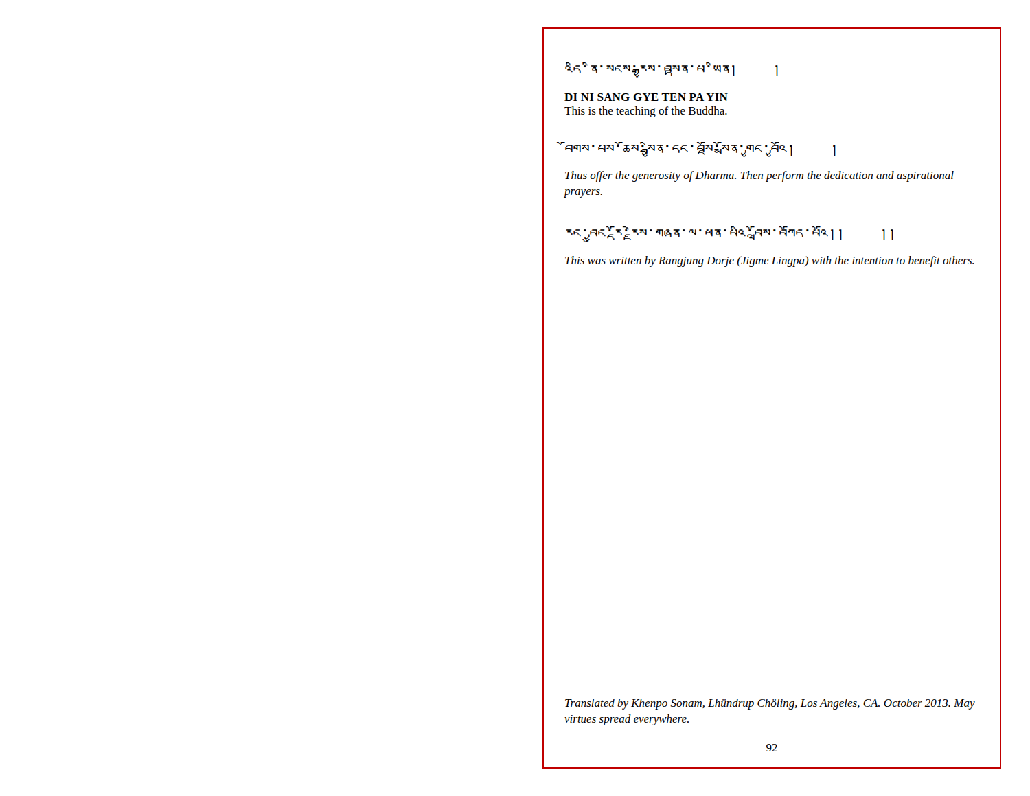འདི་ནི་སངས་རྒྱས་བསྟན་པ་ཡིན། །
DI NI SANG GYE TEN PA YIN
This is the teaching of the Buddha.
བོགས་པས་ཆོས་སྦྱིན་དང་བསྔོ་སྨོན་གྱང་བྱའོ། །
Thus offer the generosity of Dharma. Then perform the dedication and aspirational prayers.
རང་བྱུང་རྡོ་རྗེས་གཞན་ལ་ཕན་པའི་བློས་བཀོད་པའོ།། །།
This was written by Rangjung Dorje (Jigme Lingpa) with the intention to benefit others.
Translated by Khenpo Sonam, Lhündrup Chöling, Los Angeles, CA. October 2013. May virtues spread everywhere.
92